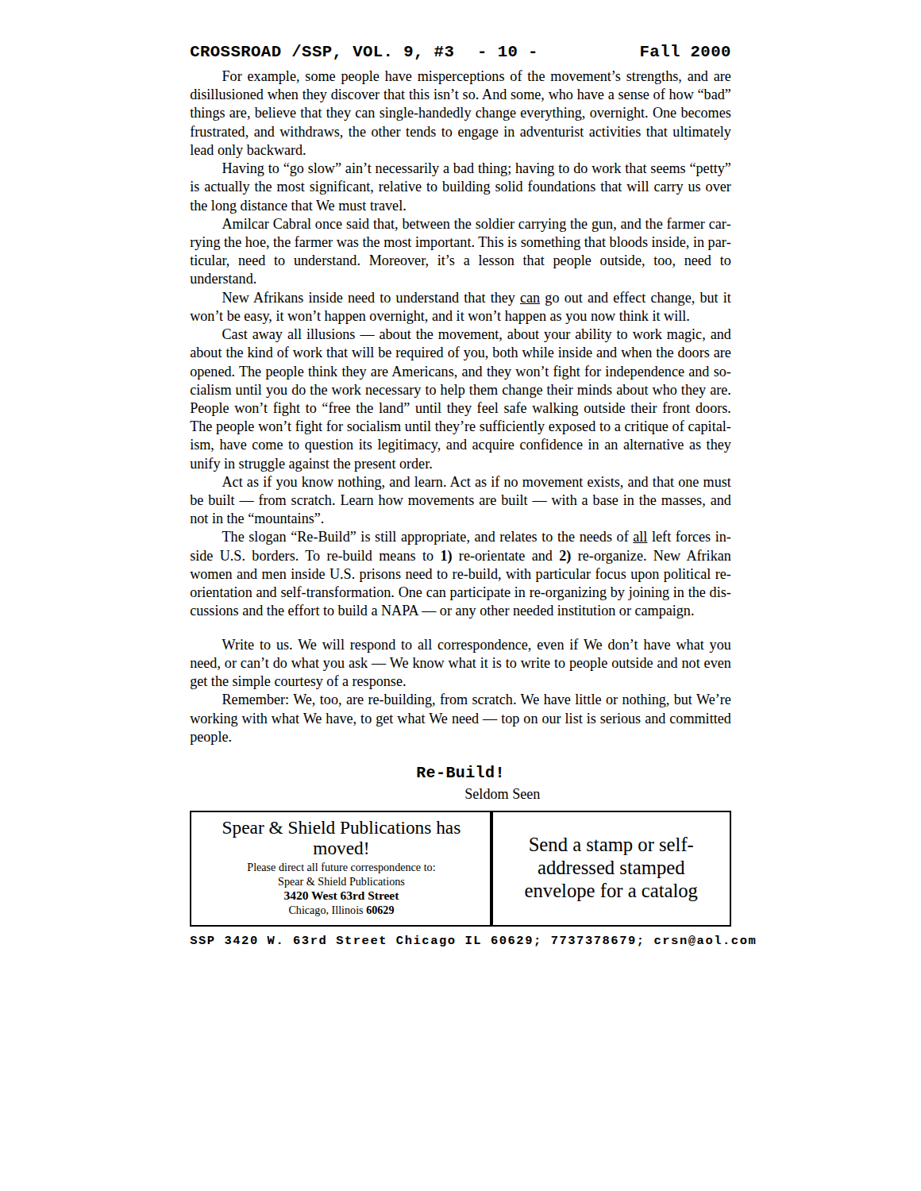CROSSROAD /SSP, VOL. 9, #3 - 10 - Fall 2000
For example, some people have misperceptions of the movement’s strengths, and are disillusioned when they discover that this isn’t so. And some, who have a sense of how “bad” things are, believe that they can single-handedly change everything, overnight. One becomes frustrated, and withdraws, the other tends to engage in adventurist activities that ultimately lead only backward.
Having to “go slow” ain’t necessarily a bad thing; having to do work that seems “petty” is actually the most significant, relative to building solid foundations that will carry us over the long distance that We must travel.
Amilcar Cabral once said that, between the soldier carrying the gun, and the farmer carrying the hoe, the farmer was the most important. This is something that bloods inside, in particular, need to understand. Moreover, it’s a lesson that people outside, too, need to understand.
New Afrikans inside need to understand that they can go out and effect change, but it won’t be easy, it won’t happen overnight, and it won’t happen as you now think it will.
Cast away all illusions — about the movement, about your ability to work magic, and about the kind of work that will be required of you, both while inside and when the doors are opened. The people think they are Americans, and they won’t fight for independence and socialism until you do the work necessary to help them change their minds about who they are. People won’t fight to “free the land” until they feel safe walking outside their front doors. The people won’t fight for socialism until they’re sufficiently exposed to a critique of capitalism, have come to question its legitimacy, and acquire confidence in an alternative as they unify in struggle against the present order.
Act as if you know nothing, and learn. Act as if no movement exists, and that one must be built — from scratch. Learn how movements are built — with a base in the masses, and not in the “mountains”.
The slogan “Re-Build” is still appropriate, and relates to the needs of all left forces inside U.S. borders. To re-build means to 1) re-orientate and 2) re-organize. New Afrikan women and men inside U.S. prisons need to re-build, with particular focus upon political re-orientation and self-transformation. One can participate in re-organizing by joining in the discussions and the effort to build a NAPA — or any other needed institution or campaign.
Write to us. We will respond to all correspondence, even if We don’t have what you need, or can’t do what you ask — We know what it is to write to people outside and not even get the simple courtesy of a response.
Remember: We, too, are re-building, from scratch. We have little or nothing, but We’re working with what We have, to get what We need — top on our list is serious and committed people.
Re-Build!
Seldom Seen
Spear & Shield Publications has moved!
Please direct all future correspondence to:
Spear & Shield Publications
3420 West 63rd Street
Chicago, Illinois 60629
Send a stamp or self-addressed stamped envelope for a catalog
SSP 3420 W. 63rd Street Chicago IL 60629; 7737378679; crsn@aol.com